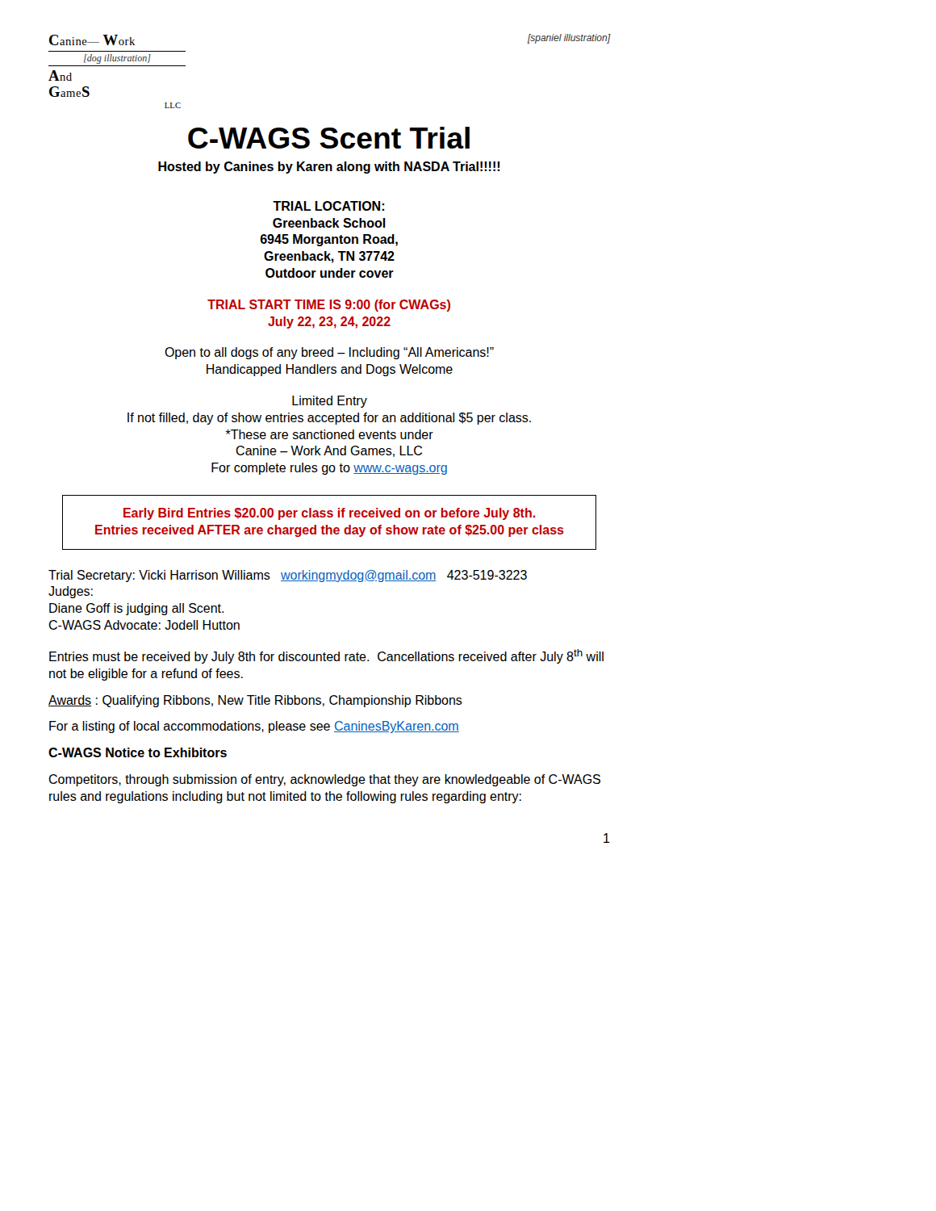Canine— Work
[dog illustration]
And
GameS
LLC
[spaniel illustration]
C-WAGS Scent Trial
Hosted by Canines by Karen along with NASDA Trial!!!!!
TRIAL LOCATION:
Greenback School
6945 Morganton Road,
Greenback, TN 37742
Outdoor under cover
TRIAL START TIME IS 9:00 (for CWAGs)
July 22, 23, 24, 2022
Open to all dogs of any breed – Including “All Americans!”
Handicapped Handlers and Dogs Welcome
Limited Entry
If not filled, day of show entries accepted for an additional $5 per class.
*These are sanctioned events under
Canine – Work And Games, LLC
For complete rules go to www.c-wags.org
Early Bird Entries $20.00 per class if received on or before July 8th.
Entries received AFTER are charged the day of show rate of $25.00 per class
Trial Secretary: Vicki Harrison Williams workingmydog@gmail.com 423-519-3223
Judges:
Diane Goff is judging all Scent.
C-WAGS Advocate: Jodell Hutton
Entries must be received by July 8th for discounted rate. Cancellations received after July 8th will not be eligible for a refund of fees.
Awards : Qualifying Ribbons, New Title Ribbons, Championship Ribbons
For a listing of local accommodations, please see CaninesByKaren.com
C-WAGS Notice to Exhibitors
Competitors, through submission of entry, acknowledge that they are knowledgeable of C-WAGS rules and regulations including but not limited to the following rules regarding entry:
1